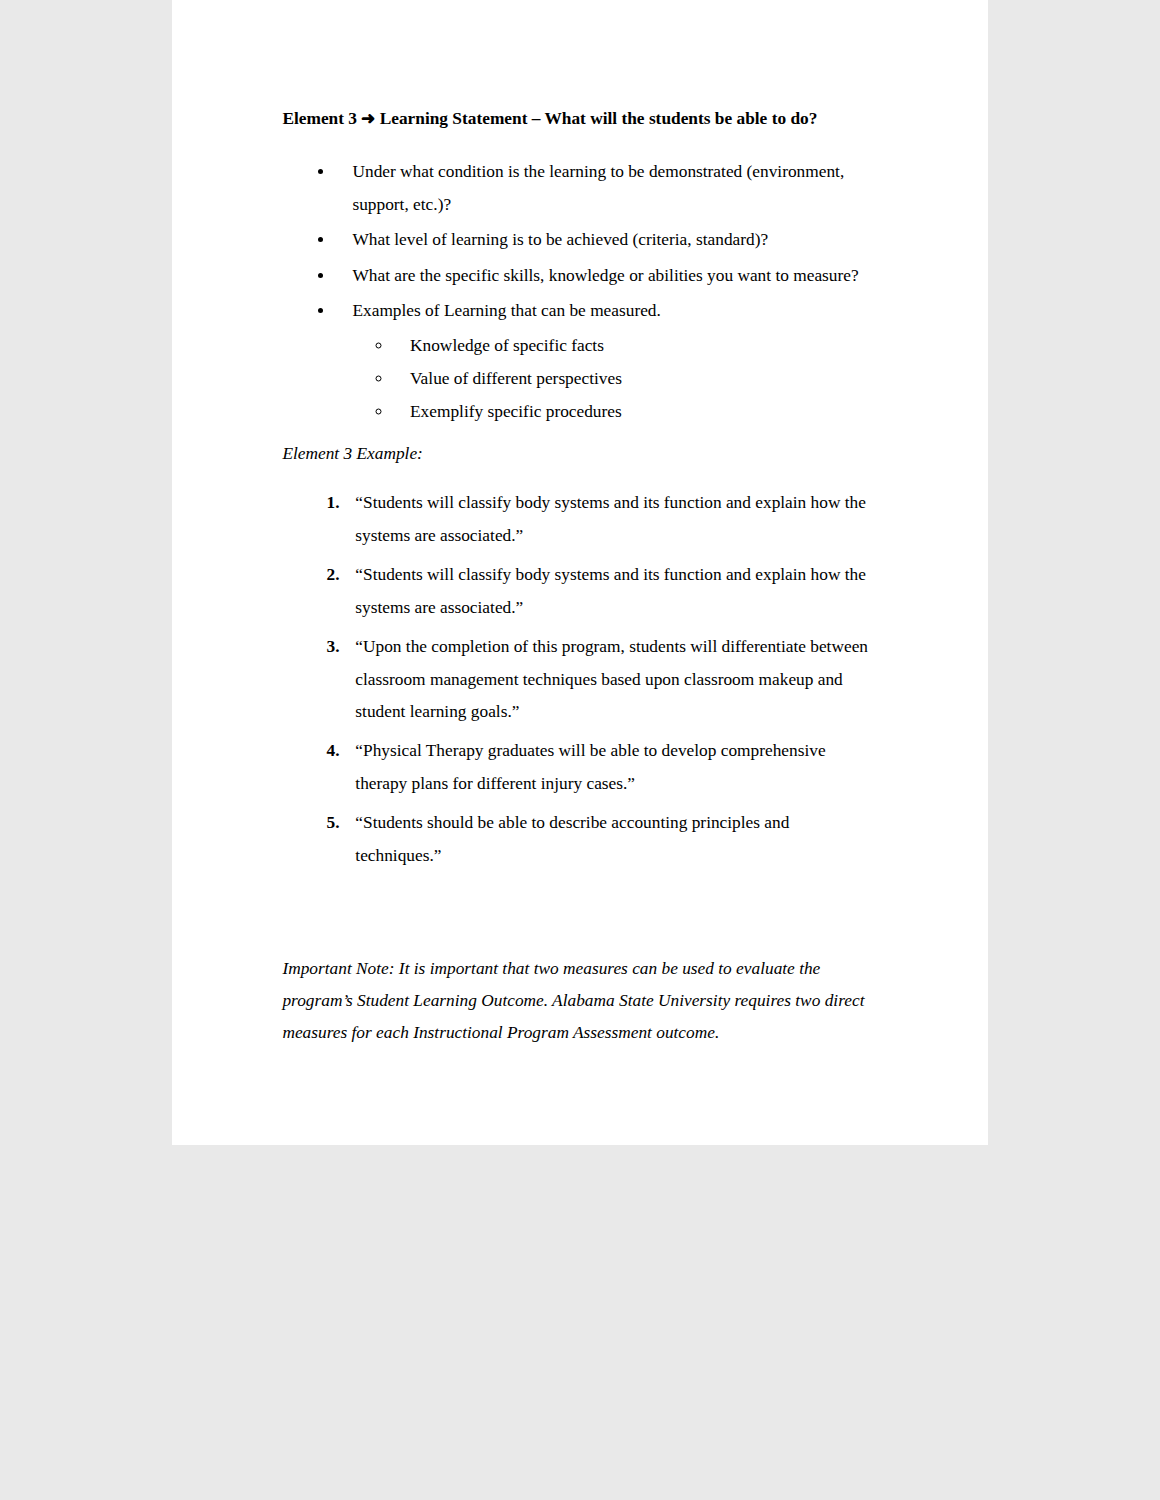Element 3 ➜ Learning Statement – What will the students be able to do?
Under what condition is the learning to be demonstrated (environment, support, etc.)?
What level of learning is to be achieved (criteria, standard)?
What are the specific skills, knowledge or abilities you want to measure?
Examples of Learning that can be measured.
Knowledge of specific facts
Value of different perspectives
Exemplify specific procedures
Element 3 Example:
“Students will classify body systems and its function and explain how the systems are associated.”
“Students will classify body systems and its function and explain how the systems are associated.”
“Upon the completion of this program, students will differentiate between classroom management techniques based upon classroom makeup and student learning goals.”
“Physical Therapy graduates will be able to develop comprehensive therapy plans for different injury cases.”
“Students should be able to describe accounting principles and techniques.”
Important Note: It is important that two measures can be used to evaluate the program’s Student Learning Outcome. Alabama State University requires two direct measures for each Instructional Program Assessment outcome.